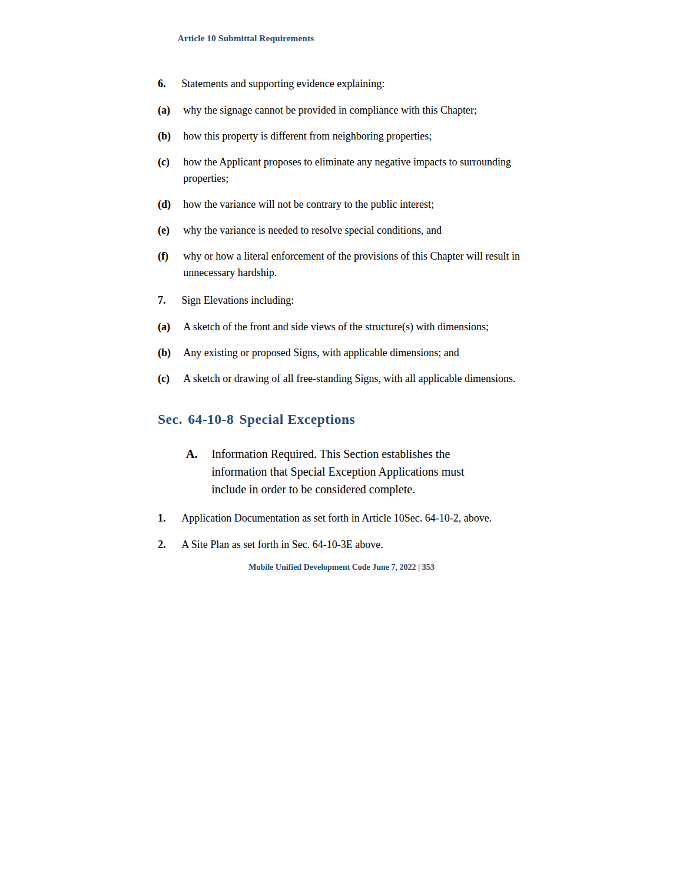Article 10 Submittal Requirements
| 6. | Statements and supporting evidence explaining: |
| (a) | why the signage cannot be provided in compliance with this Chapter; |
| (b) | how this property is different from neighboring properties; |
| (c) | how the Applicant proposes to eliminate any negative impacts to surrounding properties; |
| (d) | how the variance will not be contrary to the public interest; |
| (e) | why the variance is needed to resolve special conditions, and |
| (f) | why or how a literal enforcement of the provisions of this Chapter will result in unnecessary hardship. |
| 7. | Sign Elevations including: |
| (a) | A sketch of the front and side views of the structure(s) with dimensions; |
| (b) | Any existing or proposed Signs, with applicable dimensions; and |
| (c) | A sketch or drawing of all free-standing Signs, with all applicable dimensions. |
Sec. 64-10-8 Special Exceptions
| A. | Information Required. This Section establishes the information that Special Exception Applications must include in order to be considered complete. |
| 1. | Application Documentation as set forth in Article 10Sec. 64-10-2, above. |
| 2. | A Site Plan as set forth in Sec. 64-10-3E above. |
Mobile Unified Development Code June 7, 2022 | 353